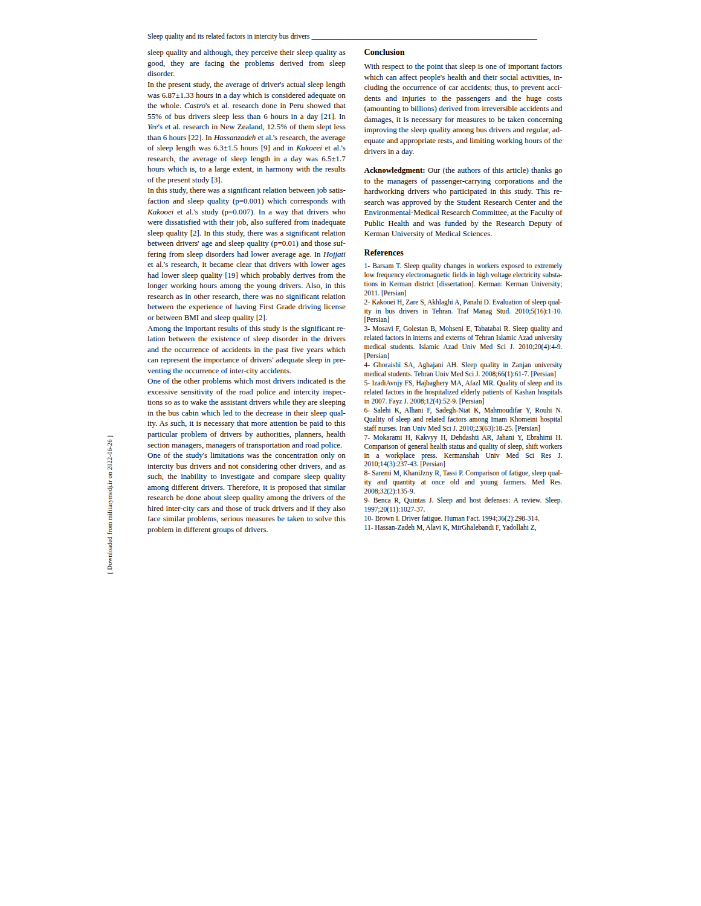Sleep quality and its related factors in intercity bus drivers _______________________________________________________________________
sleep quality and although, they perceive their sleep quality as good, they are facing the problems derived from sleep disorder.
In the present study, the average of driver's actual sleep length was 6.87±1.33 hours in a day which is considered adequate on the whole. Castro's et al. research done in Peru showed that 55% of bus drivers sleep less than 6 hours in a day [21]. In Yee's et al. research in New Zealand, 12.5% of them slept less than 6 hours [22]. In Hassanzadeh et al.'s research, the average of sleep length was 6.3±1.5 hours [9] and in Kakoeei et al.'s research, the average of sleep length in a day was 6.5±1.7 hours which is, to a large extent, in harmony with the results of the present study [3].
In this study, there was a significant relation between job satisfaction and sleep quality (p=0.001) which corresponds with Kakooei et al.'s study (p=0.007). In a way that drivers who were dissatisfied with their job, also suffered from inadequate sleep quality [2]. In this study, there was a significant relation between drivers' age and sleep quality (p=0.01) and those suffering from sleep disorders had lower average age. In Hojjati et al.'s research, it became clear that drivers with lower ages had lower sleep quality [19] which probably derives from the longer working hours among the young drivers. Also, in this research as in other research, there was no significant relation between the experience of having First Grade driving license or between BMI and sleep quality [2].
Among the important results of this study is the significant relation between the existence of sleep disorder in the drivers and the occurrence of accidents in the past five years which can represent the importance of drivers' adequate sleep in preventing the occurrence of inter-city accidents.
One of the other problems which most drivers indicated is the excessive sensitivity of the road police and intercity inspections so as to wake the assistant drivers while they are sleeping in the bus cabin which led to the decrease in their sleep quality. As such, it is necessary that more attention be paid to this particular problem of drivers by authorities, planners, health section managers, managers of transportation and road police.
One of the study's limitations was the concentration only on intercity bus drivers and not considering other drivers, and as such, the inability to investigate and compare sleep quality among different drivers. Therefore, it is proposed that similar research be done about sleep quality among the drivers of the hired inter-city cars and those of truck drivers and if they also face similar problems, serious measures be taken to solve this problem in different groups of drivers.
Conclusion
With respect to the point that sleep is one of important factors which can affect people's health and their social activities, including the occurrence of car accidents; thus, to prevent accidents and injuries to the passengers and the huge costs (amounting to billions) derived from irreversible accidents and damages, it is necessary for measures to be taken concerning improving the sleep quality among bus drivers and regular, adequate and appropriate rests, and limiting working hours of the drivers in a day.
Acknowledgment: Our (the authors of this article) thanks go to the managers of passenger-carrying corporations and the hardworking drivers who participated in this study. This research was approved by the Student Research Center and the Environmental-Medical Research Committee, at the Faculty of Public Health and was funded by the Research Deputy of Kerman University of Medical Sciences.
References
1- Barsam T. Sleep quality changes in workers exposed to extremely low frequency electromagnetic fields in high voltage electricity substations in Kerman district [dissertation]. Kerman: Kerman University; 2011. [Persian]
2- Kakooei H, Zare S, Akhlaghi A, Panahi D. Evaluation of sleep quality in bus drivers in Tehran. Traf Manag Stud. 2010;5(16):1-10. [Persian]
3- Mosavi F, Golestan B, Mohseni E, Tabatabai R. Sleep quality and related factors in interns and externs of Tehran Islamic Azad university medical students. Islamic Azad Univ Med Sci J. 2010;20(4):4-9. [Persian]
4- Ghoraishi SA, Aghajani AH. Sleep quality in Zanjan university medical students. Tehran Univ Med Sci J. 2008;66(1):61-7. [Persian]
5- IzadiAvnjy FS, Hajbaghery MA, Afazl MR. Quality of sleep and its related factors in the hospitalized elderly patients of Kashan hospitals in 2007. Fayz J. 2008;12(4):52-9. [Persian]
6- Salehi K, Alhani F, Sadegh-Niat K, Mahmoudifar Y, Rouhi N. Quality of sleep and related factors among Imam Khomeini hospital staff nurses. Iran Univ Med Sci J. 2010;23(63):18-25. [Persian]
7- Mokarami H, Kakvyy H, Dehdashti AR, Jahani Y, Ebrahimi H. Comparison of general health status and quality of sleep, shift workers in a workplace press. Kermanshah Univ Med Sci Res J. 2010;14(3):237-43. [Persian]
8- Saremi M, KhaniJzny R, Tassi P. Comparison of fatigue, sleep quality and quantity at once old and young farmers. Med Res. 2008;32(2):135-9.
9- Benca R, Quintas J. Sleep and host defenses: A review. Sleep. 1997;20(11):1027-37.
10- Brown I. Driver fatigue. Human Fact. 1994;36(2):298-314.
11- Hassan-Zadeh M, Alavi K, MirGhalebandi F, Yadollahi Z,
[ Downloaded from militarymedj.ir on 2022-06-26 ]